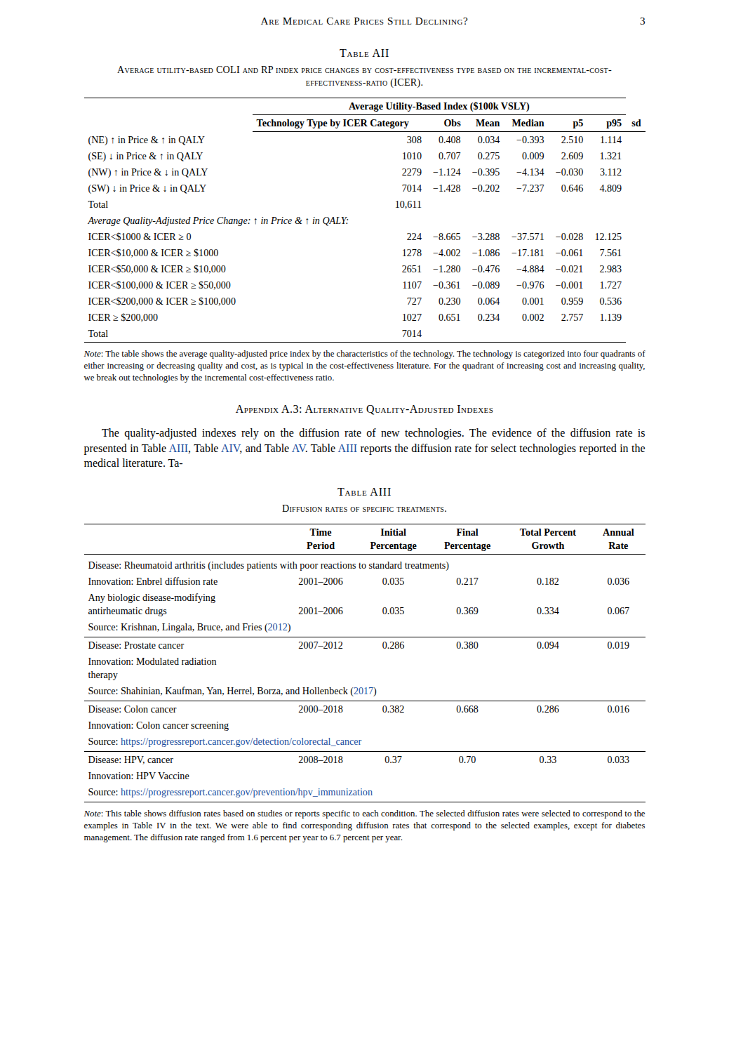Are Medical Care Prices Still Declining? 3
Table AII
Average utility-based COLI and RP index price changes by cost-effectiveness type based on the incremental-cost-effectiveness-ratio (ICER).
| | Average Utility-Based Index ($100k VSLY) |
| --- | --- |
| Technology Type by ICER Category | Obs | Mean | Median | p5 | p95 | sd |
| (NE) ↑ in Price & ↑ in QALY | 308 | 0.408 | 0.034 | −0.393 | 2.510 | 1.114 |
| (SE) ↓ in Price & ↑ in QALY | 1010 | 0.707 | 0.275 | 0.009 | 2.609 | 1.321 |
| (NW) ↑ in Price & ↓ in QALY | 2279 | −1.124 | −0.395 | −4.134 | −0.030 | 3.112 |
| (SW) ↓ in Price & ↓ in QALY | 7014 | −1.428 | −0.202 | −7.237 | 0.646 | 4.809 |
| Total | 10,611 | | | | | |
| Average Quality-Adjusted Price Change: ↑ in Price & ↑ in QALY: |
| ICER<$1000 & ICER ≥ 0 | 224 | −8.665 | −3.288 | −37.571 | −0.028 | 12.125 |
| ICER<$10,000 & ICER ≥ $1000 | 1278 | −4.002 | −1.086 | −17.181 | −0.061 | 7.561 |
| ICER<$50,000 & ICER ≥ $10,000 | 2651 | −1.280 | −0.476 | −4.884 | −0.021 | 2.983 |
| ICER<$100,000 & ICER ≥ $50,000 | 1107 | −0.361 | −0.089 | −0.976 | −0.001 | 1.727 |
| ICER<$200,000 & ICER ≥ $100,000 | 727 | 0.230 | 0.064 | 0.001 | 0.959 | 0.536 |
| ICER ≥ $200,000 | 1027 | 0.651 | 0.234 | 0.002 | 2.757 | 1.139 |
| Total | 7014 | | | | | |
Note: The table shows the average quality-adjusted price index by the characteristics of the technology. The technology is categorized into four quadrants of either increasing or decreasing quality and cost, as is typical in the cost-effectiveness literature. For the quadrant of increasing cost and increasing quality, we break out technologies by the incremental cost-effectiveness ratio.
Appendix A.3: Alternative Quality-Adjusted Indexes
The quality-adjusted indexes rely on the diffusion rate of new technologies. The evidence of the diffusion rate is presented in Table AIII, Table AIV, and Table AV. Table AIII reports the diffusion rate for select technologies reported in the medical literature. Ta-
Table AIII
Diffusion rates of specific treatments.
| | Time Period | Initial Percentage | Final Percentage | Total Percent Growth | Annual Rate |
| --- | --- | --- | --- | --- | --- |
| Disease: Rheumatoid arthritis (includes patients with poor reactions to standard treatments) |
| Innovation: Enbrel diffusion rate | 2001–2006 | 0.035 | 0.217 | 0.182 | 0.036 |
| Any biologic disease-modifying antirheumatic drugs | 2001–2006 | 0.035 | 0.369 | 0.334 | 0.067 |
| Source: Krishnan, Lingala, Bruce, and Fries ( 2012 ) |
| Disease: Prostate cancer | 2007–2012 | 0.286 | 0.380 | 0.094 | 0.019 |
| Innovation: Modulated radiation therapy | | | | | |
| Source: Shahinian, Kaufman, Yan, Herrel, Borza, and Hollenbeck ( 2017 ) |
| Disease: Colon cancer | 2000–2018 | 0.382 | 0.668 | 0.286 | 0.016 |
| Innovation: Colon cancer screening | | | | | |
| Source: https://progressreport.cancer.gov/detection/colorectal_cancer |
| Disease: HPV, cancer | 2008–2018 | 0.37 | 0.70 | 0.33 | 0.033 |
| Innovation: HPV Vaccine | | | | | |
| Source: https://progressreport.cancer.gov/prevention/hpv_immunization |
Note: This table shows diffusion rates based on studies or reports specific to each condition. The selected diffusion rates were selected to correspond to the examples in Table IV in the text. We were able to find corresponding diffusion rates that correspond to the selected examples, except for diabetes management. The diffusion rate ranged from 1.6 percent per year to 6.7 percent per year.